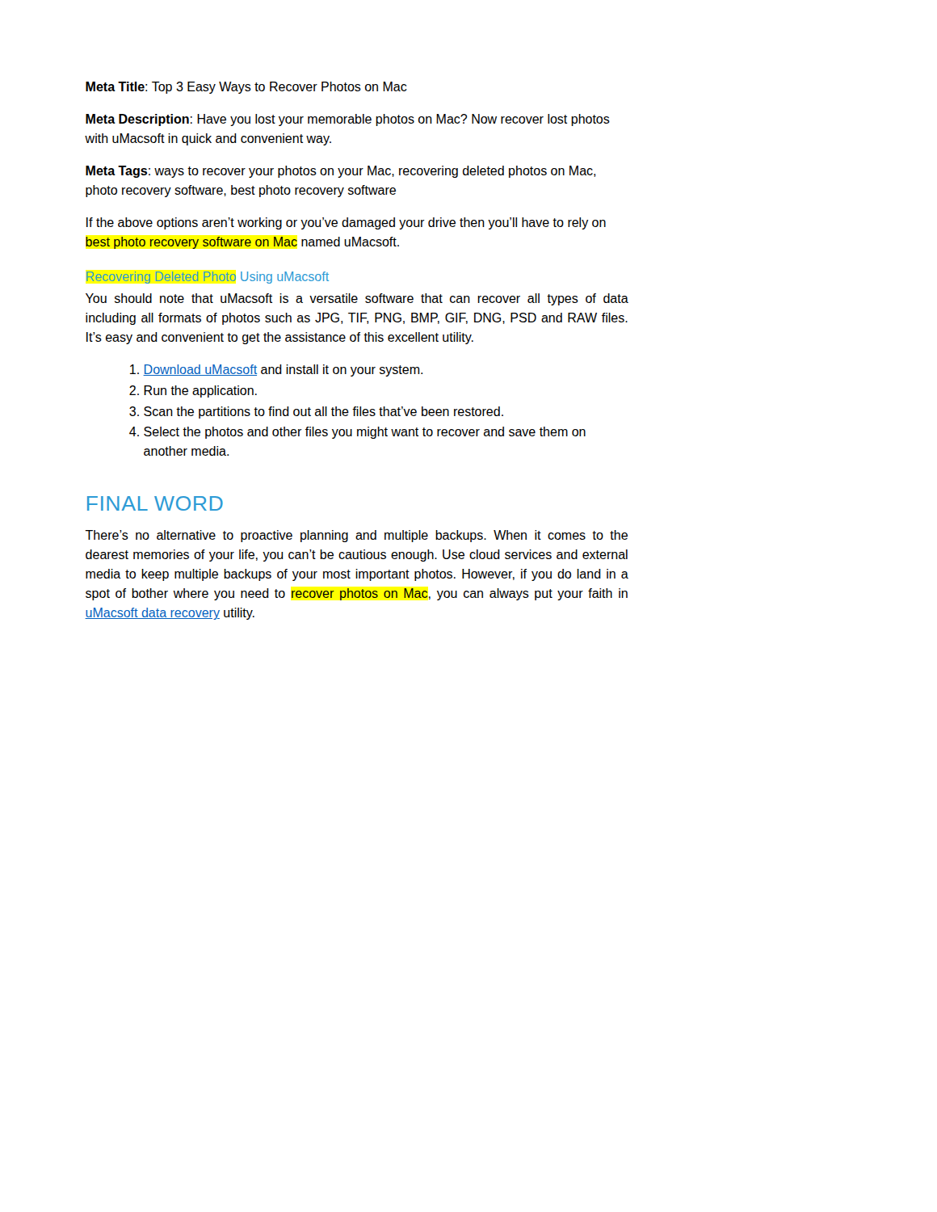Meta Title: Top 3 Easy Ways to Recover Photos on Mac
Meta Description: Have you lost your memorable photos on Mac? Now recover lost photos with uMacsoft in quick and convenient way.
Meta Tags: ways to recover your photos on your Mac, recovering deleted photos on Mac, photo recovery software, best photo recovery software
If the above options aren’t working or you’ve damaged your drive then you’ll have to rely on best photo recovery software on Mac named uMacsoft.
Recovering Deleted Photo Using uMacsoft
You should note that uMacsoft is a versatile software that can recover all types of data including all formats of photos such as JPG, TIF, PNG, BMP, GIF, DNG, PSD and RAW files. It’s easy and convenient to get the assistance of this excellent utility.
Download uMacsoft and install it on your system.
Run the application.
Scan the partitions to find out all the files that’ve been restored.
Select the photos and other files you might want to recover and save them on another media.
FINAL WORD
There’s no alternative to proactive planning and multiple backups. When it comes to the dearest memories of your life, you can’t be cautious enough. Use cloud services and external media to keep multiple backups of your most important photos. However, if you do land in a spot of bother where you need to recover photos on Mac, you can always put your faith in uMacsoft data recovery utility.